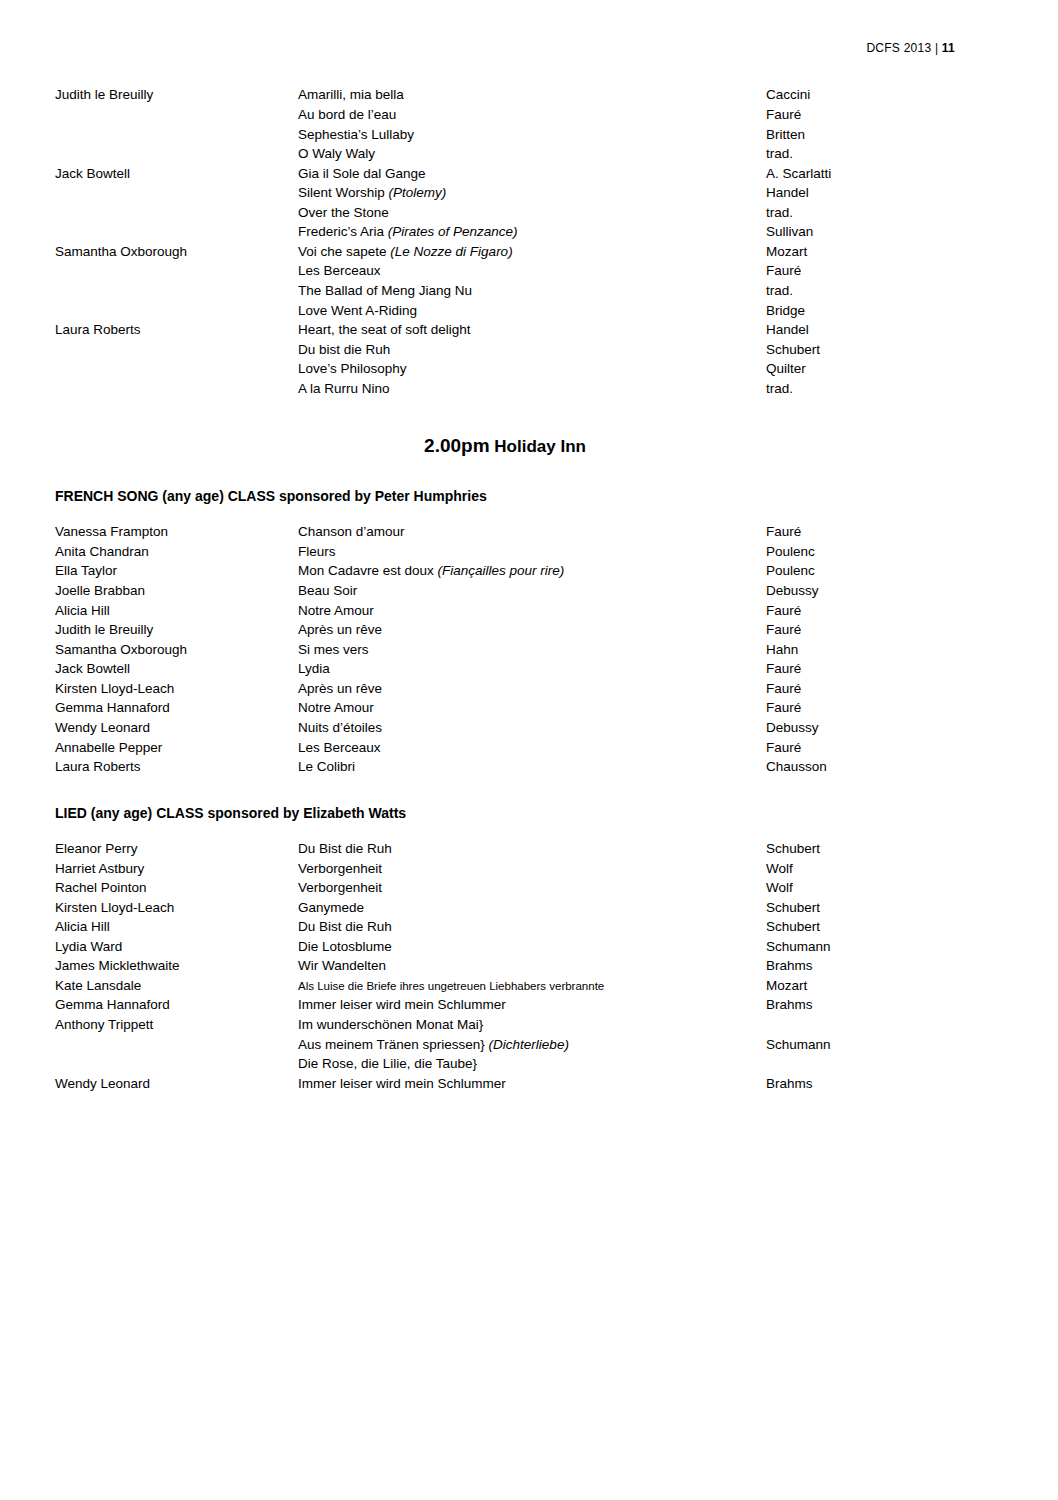DCFS 2013 | 11
| Judith le Breuilly | Amarilli, mia bella | Caccini |
| | Au bord de l’eau | Fauré |
| | Sephestia’s Lullaby | Britten |
| | O Waly Waly | trad. |
| Jack Bowtell | Gia il Sole dal Gange | A. Scarlatti |
| | Silent Worship (Ptolemy) | Handel |
| | Over the Stone | trad. |
| | Frederic’s Aria (Pirates of Penzance) | Sullivan |
| Samantha Oxborough | Voi che sapete (Le Nozze di Figaro) | Mozart |
| | Les Berceaux | Fauré |
| | The Ballad of Meng Jiang Nu | trad. |
| | Love Went A-Riding | Bridge |
| Laura Roberts | Heart, the seat of soft delight | Handel |
| | Du bist die Ruh | Schubert |
| | Love’s Philosophy | Quilter |
| | A la Rurru Nino | trad. |
2.00pm Holiday Inn
FRENCH SONG (any age) CLASS sponsored by Peter Humphries
| Vanessa Frampton | Chanson d’amour | Fauré |
| Anita Chandran | Fleurs | Poulenc |
| Ella Taylor | Mon Cadavre est doux (Fiançailles pour rire) | Poulenc |
| Joelle Brabban | Beau Soir | Debussy |
| Alicia Hill | Notre Amour | Fauré |
| Judith le Breuilly | Après un rêve | Fauré |
| Samantha Oxborough | Si mes vers | Hahn |
| Jack Bowtell | Lydia | Fauré |
| Kirsten Lloyd-Leach | Après un rêve | Fauré |
| Gemma Hannaford | Notre Amour | Fauré |
| Wendy Leonard | Nuits d’étoiles | Debussy |
| Annabelle Pepper | Les Berceaux | Fauré |
| Laura Roberts | Le Colibri | Chausson |
LIED (any age) CLASS sponsored by Elizabeth Watts
| Eleanor Perry | Du Bist die Ruh | Schubert |
| Harriet Astbury | Verborgenheit | Wolf |
| Rachel Pointon | Verborgenheit | Wolf |
| Kirsten Lloyd-Leach | Ganymede | Schubert |
| Alicia Hill | Du Bist die Ruh | Schubert |
| Lydia Ward | Die Lotosblume | Schumann |
| James Micklethwaite | Wir Wandelten | Brahms |
| Kate Lansdale | Als Luise die Briefe ihres ungetreuen Liebhabers verbrannte | Mozart |
| Gemma Hannaford | Immer leiser wird mein Schlummer | Brahms |
| Anthony Trippett | Im wunderschönen Monat Mai} | |
| | Aus meinem Tränen spriessen} (Dichterliebe) | Schumann |
| | Die Rose, die Lilie, die Taube} | |
| Wendy Leonard | Immer leiser wird mein Schlummer | Brahms |